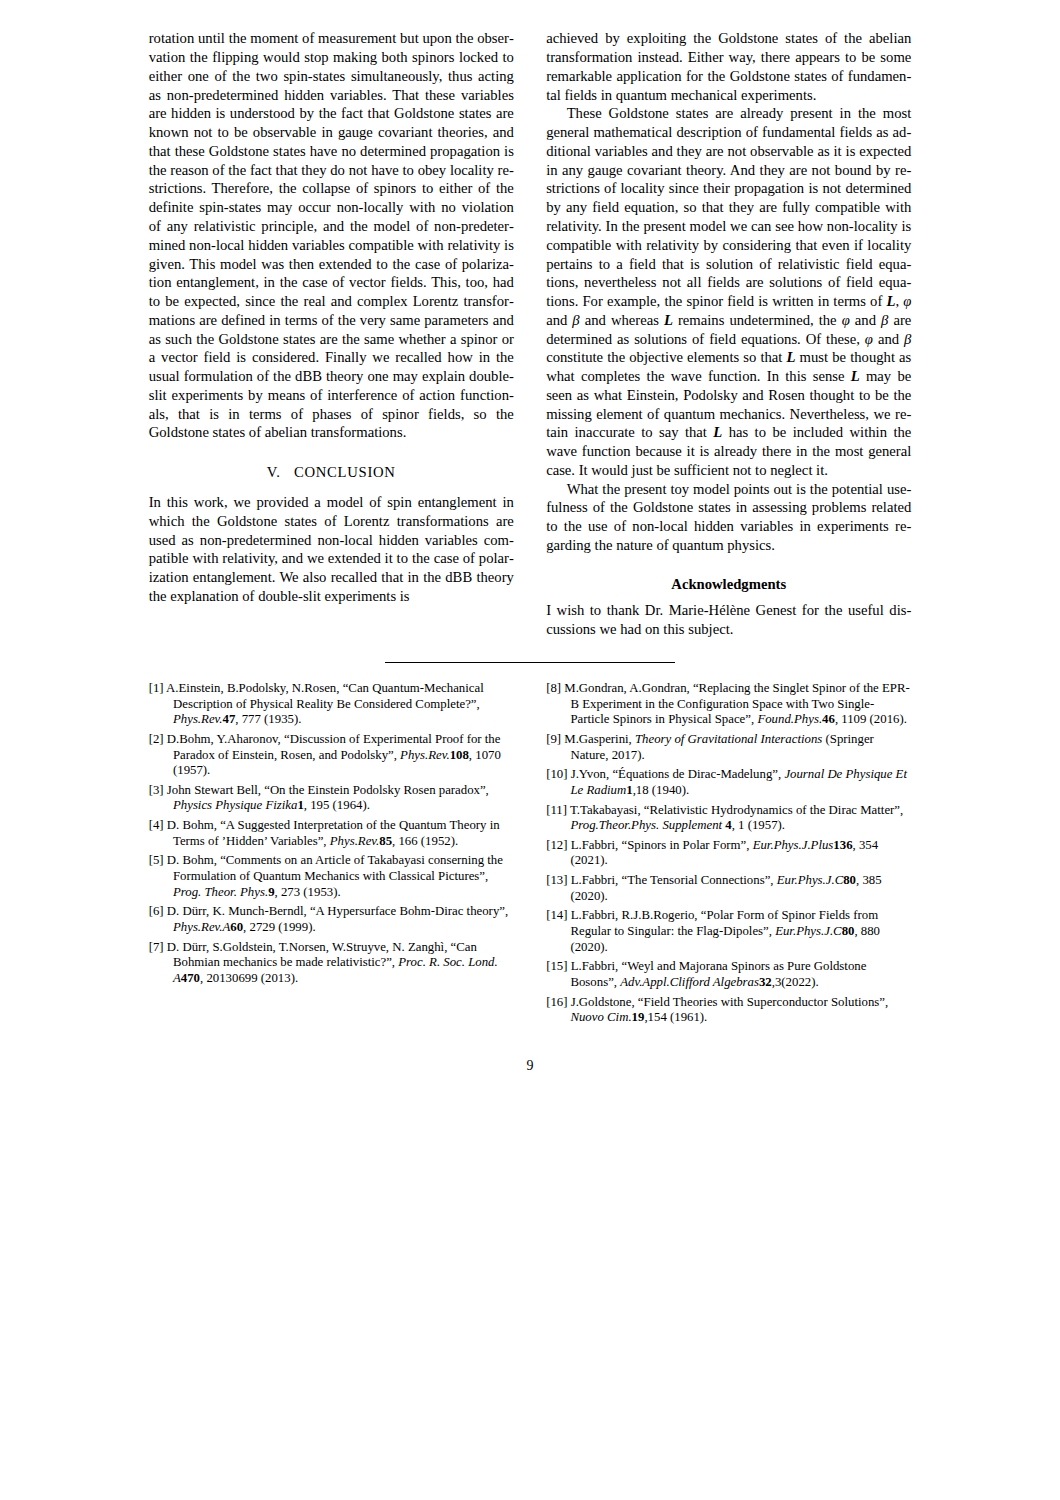rotation until the moment of measurement but upon the observation the flipping would stop making both spinors locked to either one of the two spin-states simultaneously, thus acting as non-predetermined hidden variables. That these variables are hidden is understood by the fact that Goldstone states are known not to be observable in gauge covariant theories, and that these Goldstone states have no determined propagation is the reason of the fact that they do not have to obey locality restrictions. Therefore, the collapse of spinors to either of the definite spin-states may occur non-locally with no violation of any relativistic principle, and the model of non-predetermined non-local hidden variables compatible with relativity is given. This model was then extended to the case of polarization entanglement, in the case of vector fields. This, too, had to be expected, since the real and complex Lorentz transformations are defined in terms of the very same parameters and as such the Goldstone states are the same whether a spinor or a vector field is considered. Finally we recalled how in the usual formulation of the dBB theory one may explain double-slit experiments by means of interference of action functionals, that is in terms of phases of spinor fields, so the Goldstone states of abelian transformations.
V. CONCLUSION
In this work, we provided a model of spin entanglement in which the Goldstone states of Lorentz transformations are used as non-predetermined non-local hidden variables compatible with relativity, and we extended it to the case of polarization entanglement. We also recalled that in the dBB theory the explanation of double-slit experiments is
achieved by exploiting the Goldstone states of the abelian transformation instead. Either way, there appears to be some remarkable application for the Goldstone states of fundamental fields in quantum mechanical experiments.
These Goldstone states are already present in the most general mathematical description of fundamental fields as additional variables and they are not observable as it is expected in any gauge covariant theory. And they are not bound by restrictions of locality since their propagation is not determined by any field equation, so that they are fully compatible with relativity. In the present model we can see how non-locality is compatible with relativity by considering that even if locality pertains to a field that is solution of relativistic field equations, nevertheless not all fields are solutions of field equations. For example, the spinor field is written in terms of L, φ and β and whereas L remains undetermined, the φ and β are determined as solutions of field equations. Of these, φ and β constitute the objective elements so that L must be thought as what completes the wave function. In this sense L may be seen as what Einstein, Podolsky and Rosen thought to be the missing element of quantum mechanics. Nevertheless, we retain inaccurate to say that L has to be included within the wave function because it is already there in the most general case. It would just be sufficient not to neglect it.
What the present toy model points out is the potential usefulness of the Goldstone states in assessing problems related to the use of non-local hidden variables in experiments regarding the nature of quantum physics.
Acknowledgments
I wish to thank Dr. Marie-Hélène Genest for the useful discussions we had on this subject.
A.Einstein, B.Podolsky, N.Rosen, “Can Quantum-Mechanical Description of Physical Reality Be Considered Complete?”, Phys.Rev. 47, 777 (1935).
D.Bohm, Y.Aharonov, “Discussion of Experimental Proof for the Paradox of Einstein, Rosen, and Podolsky”, Phys.Rev. 108, 1070 (1957).
John Stewart Bell, “On the Einstein Podolsky Rosen paradox”, Physics Physique Fizika 1, 195 (1964).
D. Bohm, “A Suggested Interpretation of the Quantum Theory in Terms of ’Hidden’ Variables”, Phys.Rev. 85, 166 (1952).
D. Bohm, “Comments on an Article of Takabayasi conserning the Formulation of Quantum Mechanics with Classical Pictures”, Prog. Theor. Phys. 9, 273 (1953).
D. Dürr, K. Munch-Berndl, “A Hypersurface Bohm-Dirac theory”, Phys.Rev.A 60, 2729 (1999).
D. Dürr, S.Goldstein, T.Norsen, W.Struyve, N. Zanghì, “Can Bohmian mechanics be made relativistic?”, Proc. R. Soc. Lond. A 470, 20130699 (2013).
M.Gondran, A.Gondran, “Replacing the Singlet Spinor of the EPR-B Experiment in the Configuration Space with Two Single-Particle Spinors in Physical Space”, Found.Phys. 46, 1109 (2016).
M.Gasperini, Theory of Gravitational Interactions (Springer Nature, 2017).
J.Yvon, “Équations de Dirac-Madelung”, Journal De Physique Et Le Radium 1,18 (1940).
T.Takabayasi, “Relativistic Hydrodynamics of the Dirac Matter”, Prog.Theor.Phys. Supplement 4, 1 (1957).
L.Fabbri, “Spinors in Polar Form”, Eur.Phys.J.Plus 136, 354 (2021).
L.Fabbri, “The Tensorial Connections”, Eur.Phys.J.C 80, 385 (2020).
L.Fabbri, R.J.B.Rogerio, “Polar Form of Spinor Fields from Regular to Singular: the Flag-Dipoles”, Eur.Phys.J.C 80, 880 (2020).
L.Fabbri, “Weyl and Majorana Spinors as Pure Goldstone Bosons”, Adv.Appl.Clifford Algebras 32,3(2022).
J.Goldstone, “Field Theories with Superconductor Solutions”, Nuovo Cim. 19,154 (1961).
9